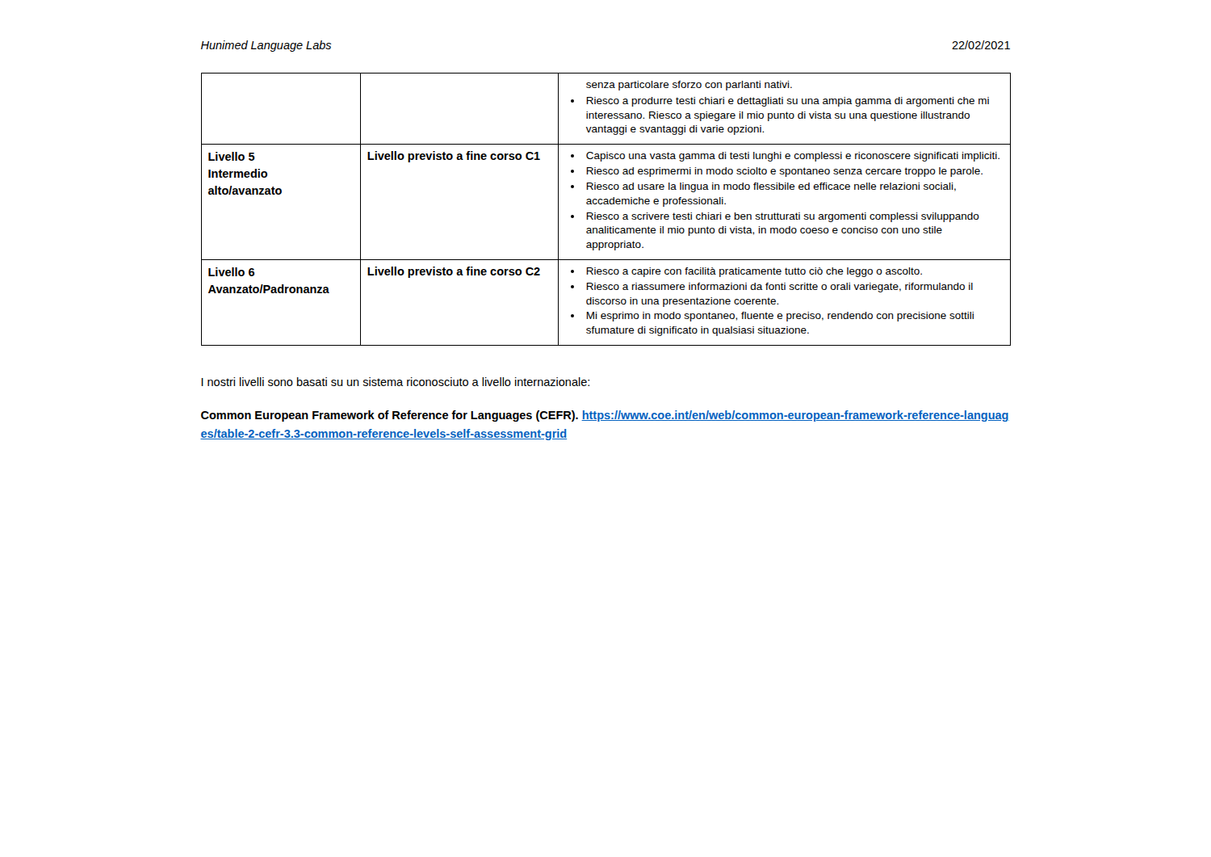Hunimed Language Labs
22/02/2021
| | | senza particolare sforzo con parlanti nativi. Riesco a produrre testi chiari e dettagliati su una ampia gamma di argomenti che mi interessano. Riesco a spiegare il mio punto di vista su una questione illustrando vantaggi e svantaggi di varie opzioni. |
| Livello 5 Intermedio alto/avanzato | Livello previsto a fine corso C1 | Capisco una vasta gamma di testi lunghi e complessi e riconoscere significati impliciti. Riesco ad esprimermi in modo sciolto e spontaneo senza cercare troppo le parole. Riesco ad usare la lingua in modo flessibile ed efficace nelle relazioni sociali, accademiche e professionali. Riesco a scrivere testi chiari e ben strutturati su argomenti complessi sviluppando analiticamente il mio punto di vista, in modo coeso e conciso con uno stile appropriato. |
| Livello 6 Avanzato/Padronanza | Livello previsto a fine corso C2 | Riesco a capire con facilità praticamente tutto ciò che leggo o ascolto. Riesco a riassumere informazioni da fonti scritte o orali variegate, riformulando il discorso in una presentazione coerente. Mi esprimo in modo spontaneo, fluente e preciso, rendendo con precisione sottili sfumature di significato in qualsiasi situazione. |
I nostri livelli sono basati su un sistema riconosciuto a livello internazionale:
Common European Framework of Reference for Languages (CEFR). https://www.coe.int/en/web/common-european-framework-reference-languages/table-2-cefr-3.3-common-reference-levels-self-assessment-grid